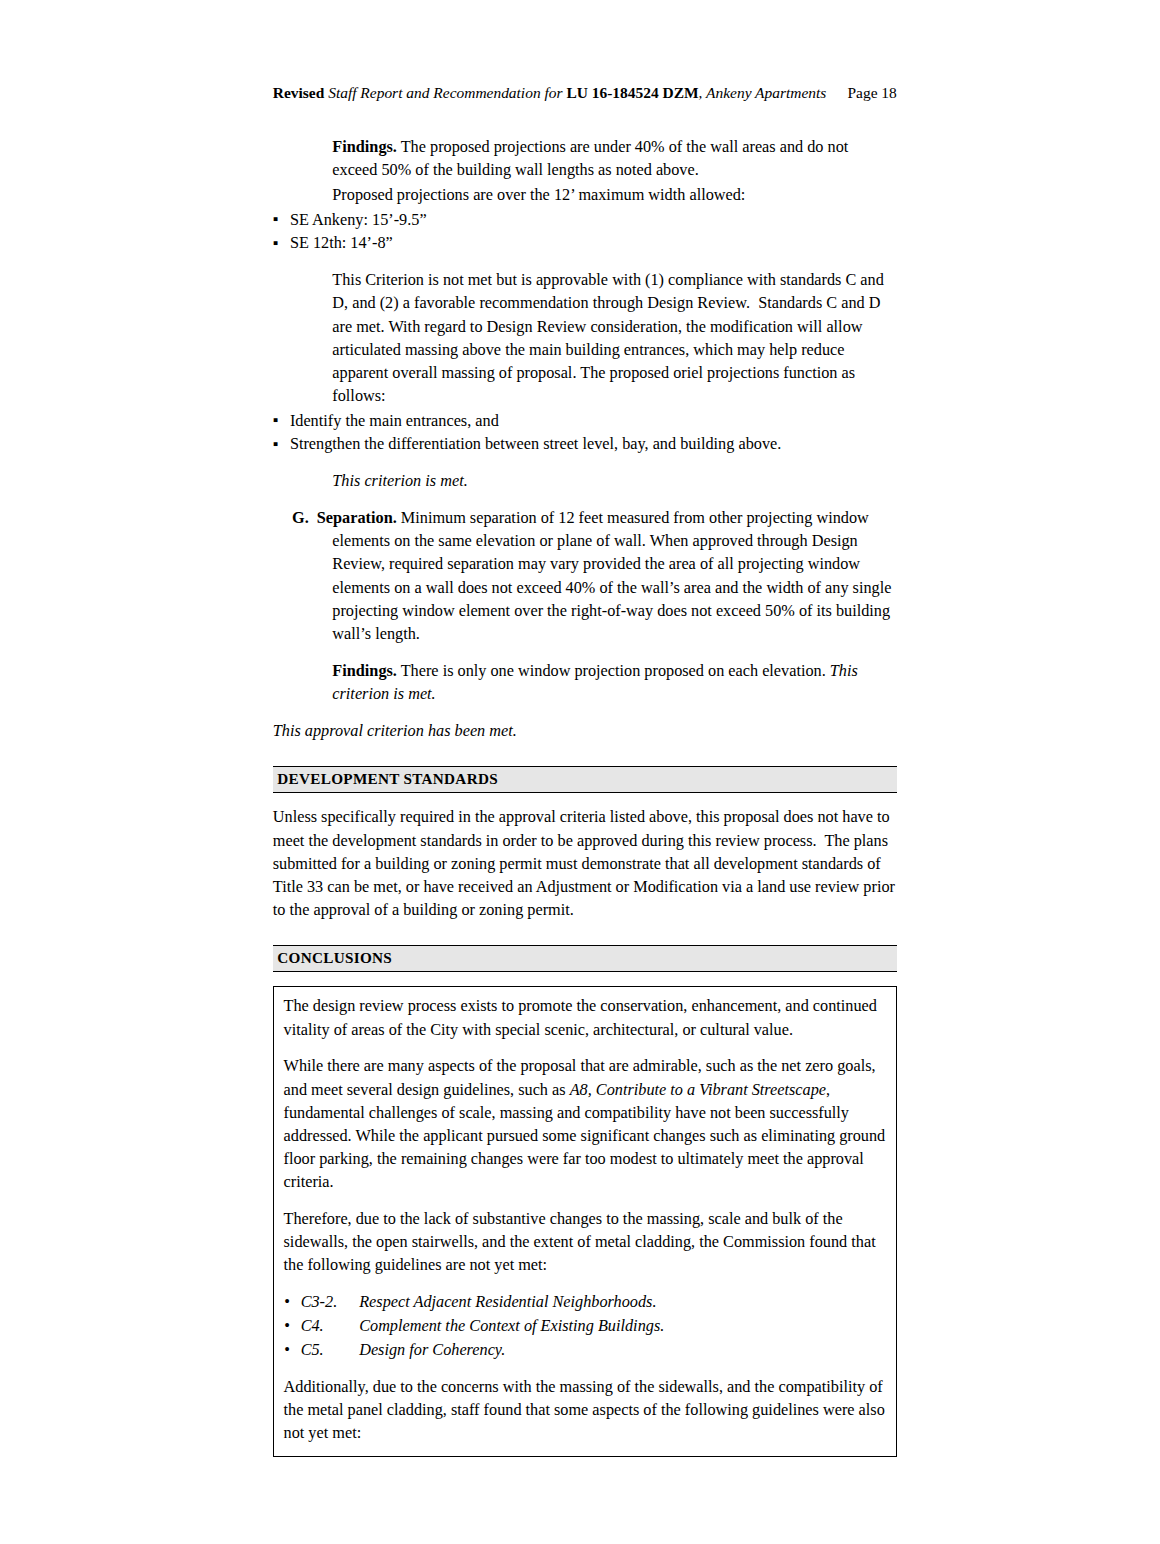Revised Staff Report and Recommendation for LU 16-184524 DZM, Ankeny Apartments
Page 18
Findings. The proposed projections are under 40% of the wall areas and do not exceed 50% of the building wall lengths as noted above.
Proposed projections are over the 12’ maximum width allowed:
SE Ankeny: 15’-9.5”
SE 12th: 14’-8”
This Criterion is not met but is approvable with (1) compliance with standards C and D, and (2) a favorable recommendation through Design Review. Standards C and D are met. With regard to Design Review consideration, the modification will allow articulated massing above the main building entrances, which may help reduce apparent overall massing of proposal. The proposed oriel projections function as follows:
Identify the main entrances, and
Strengthen the differentiation between street level, bay, and building above.
This criterion is met.
G. Separation. Minimum separation of 12 feet measured from other projecting window elements on the same elevation or plane of wall. When approved through Design Review, required separation may vary provided the area of all projecting window elements on a wall does not exceed 40% of the wall’s area and the width of any single projecting window element over the right-of-way does not exceed 50% of its building wall’s length.
Findings. There is only one window projection proposed on each elevation. This criterion is met.
This approval criterion has been met.
DEVELOPMENT STANDARDS
Unless specifically required in the approval criteria listed above, this proposal does not have to meet the development standards in order to be approved during this review process. The plans submitted for a building or zoning permit must demonstrate that all development standards of Title 33 can be met, or have received an Adjustment or Modification via a land use review prior to the approval of a building or zoning permit.
CONCLUSIONS
The design review process exists to promote the conservation, enhancement, and continued vitality of areas of the City with special scenic, architectural, or cultural value.
While there are many aspects of the proposal that are admirable, such as the net zero goals, and meet several design guidelines, such as A8, Contribute to a Vibrant Streetscape, fundamental challenges of scale, massing and compatibility have not been successfully addressed. While the applicant pursued some significant changes such as eliminating ground floor parking, the remaining changes were far too modest to ultimately meet the approval criteria.
Therefore, due to the lack of substantive changes to the massing, scale and bulk of the sidewalls, the open stairwells, and the extent of metal cladding, the Commission found that the following guidelines are not yet met:
C3-2. Respect Adjacent Residential Neighborhoods.
C4. Complement the Context of Existing Buildings.
C5. Design for Coherency.
Additionally, due to the concerns with the massing of the sidewalls, and the compatibility of the metal panel cladding, staff found that some aspects of the following guidelines were also not yet met: